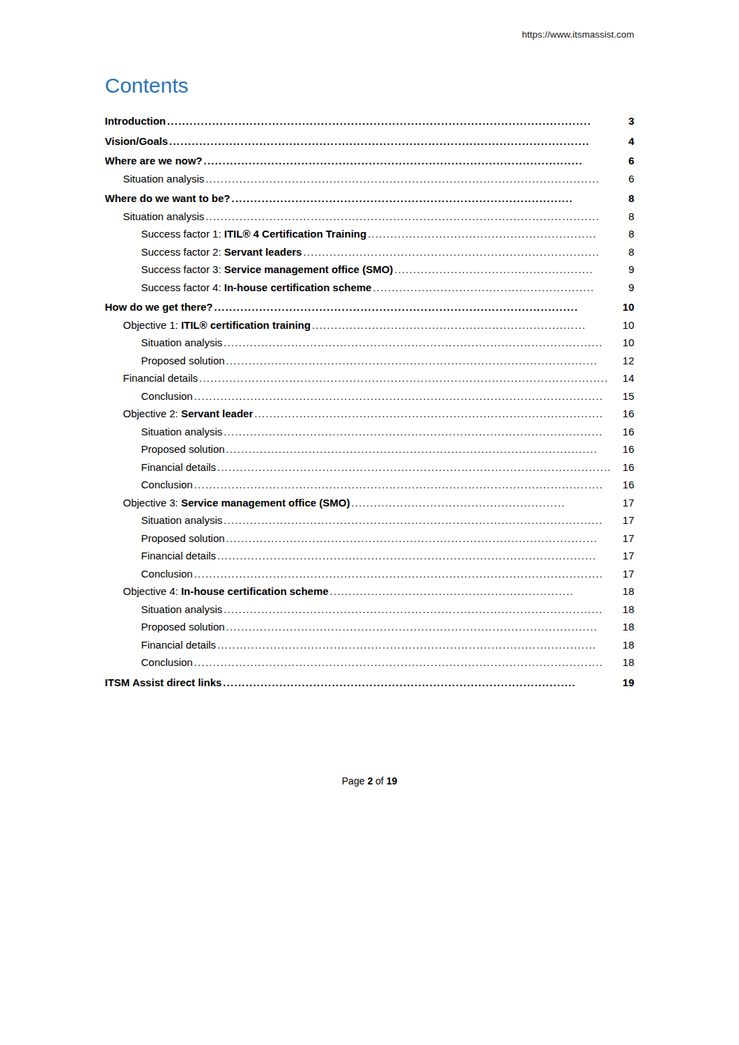https://www.itsmassist.com
Contents
Introduction ................................................................................................................. 3
Vision/Goals ................................................................................................................ 4
Where are we now? ..................................................................................................... 6
Situation analysis ......................................................................................................... 6
Where do we want to be? ........................................................................................... 8
Situation analysis ......................................................................................................... 8
Success factor 1: ITIL® 4 Certification Training ............................................................. 8
Success factor 2: Servant leaders ............................................................................... 8
Success factor 3: Service management office (SMO) ..................................................... 9
Success factor 4: In-house certification scheme ........................................................... 9
How do we get there? ................................................................................................. 10
Objective 1: ITIL® certification training ......................................................................... 10
Situation analysis ..................................................................................................... 10
Proposed solution ................................................................................................... 12
Financial details ............................................................................................................. 14
Conclusion ............................................................................................................. 15
Objective 2: Servant leader ............................................................................................. 16
Situation analysis ..................................................................................................... 16
Proposed solution ................................................................................................... 16
Financial details ......................................................................................................... 16
Conclusion ............................................................................................................. 16
Objective 3: Service management office (SMO) ......................................................... 17
Situation analysis ..................................................................................................... 17
Proposed solution ................................................................................................... 17
Financial details ..................................................................................................... 17
Conclusion ............................................................................................................. 17
Objective 4: In-house certification scheme ................................................................. 18
Situation analysis ..................................................................................................... 18
Proposed solution ................................................................................................... 18
Financial details ..................................................................................................... 18
Conclusion ............................................................................................................. 18
ITSM Assist direct links .............................................................................................. 19
Page 2 of 19